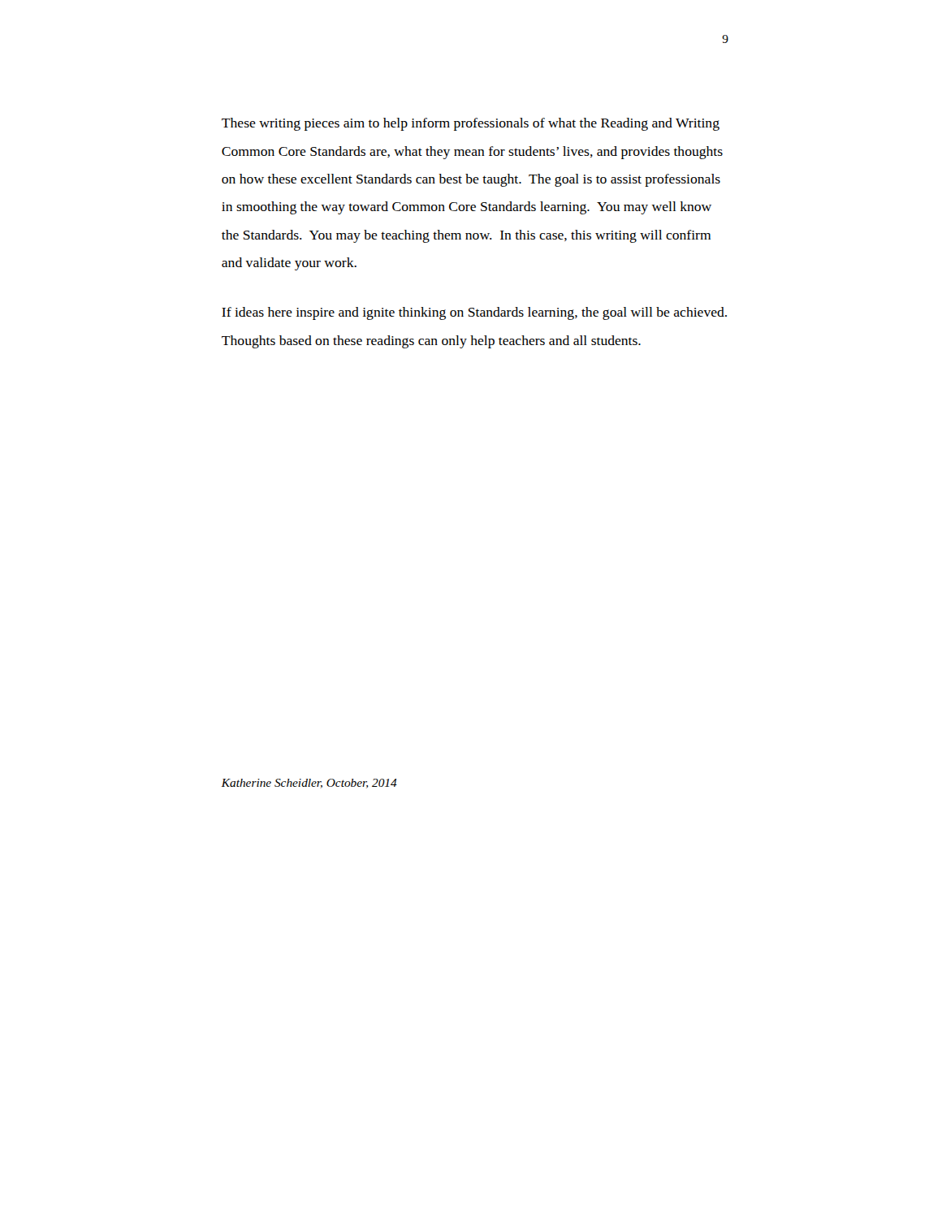9
These writing pieces aim to help inform professionals of what the Reading and Writing Common Core Standards are, what they mean for students’ lives, and provides thoughts on how these excellent Standards can best be taught. The goal is to assist professionals in smoothing the way toward Common Core Standards learning. You may well know the Standards. You may be teaching them now. In this case, this writing will confirm and validate your work.
If ideas here inspire and ignite thinking on Standards learning, the goal will be achieved. Thoughts based on these readings can only help teachers and all students.
Katherine Scheidler, October, 2014